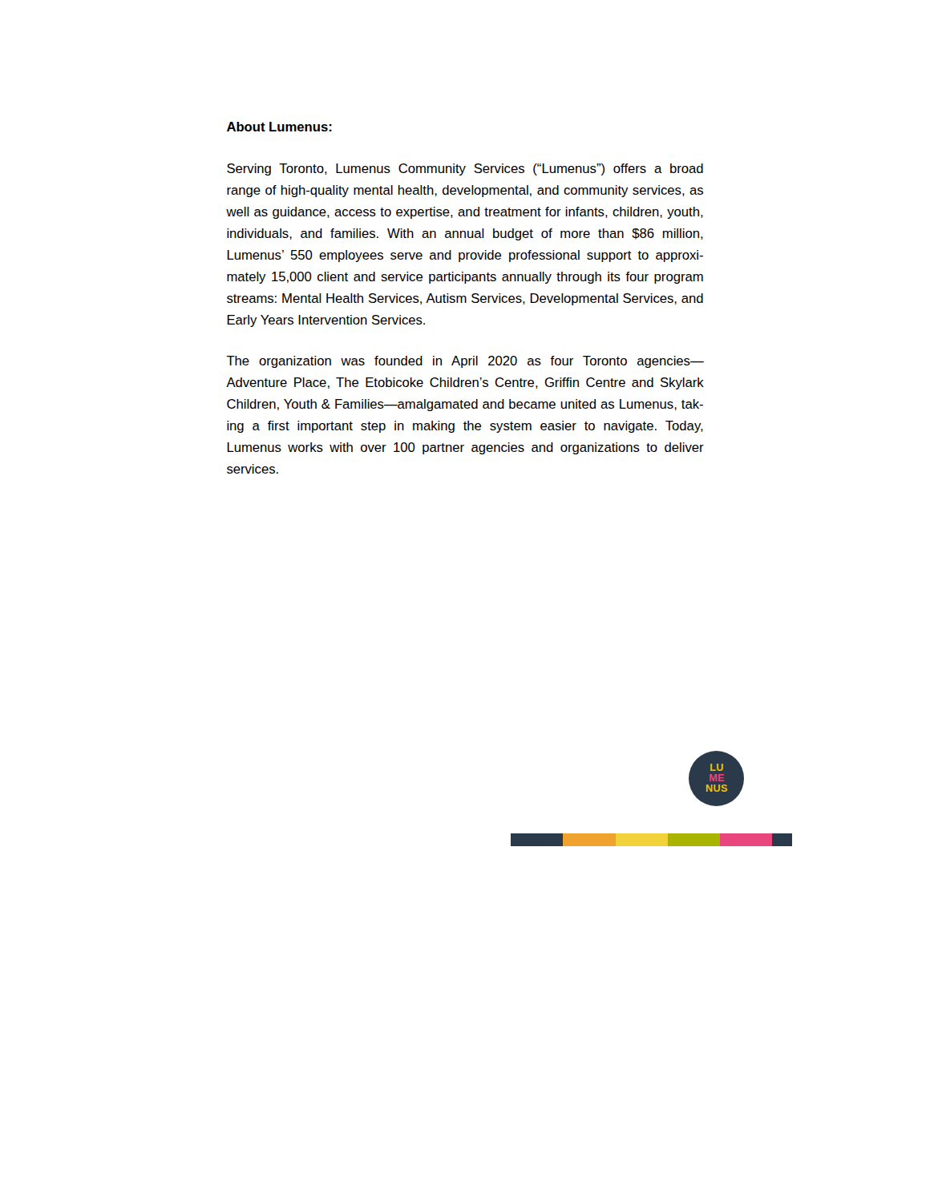About Lumenus:
Serving Toronto, Lumenus Community Services (“Lumenus”) offers a broad range of high-quality mental health, developmental, and community services, as well as guidance, access to expertise, and treatment for infants, children, youth, individuals, and families. With an annual budget of more than $86 million, Lumenus’ 550 employees serve and provide professional support to approximately 15,000 client and service participants annually through its four program streams: Mental Health Services, Autism Services, Developmental Services, and Early Years Intervention Services.
The organization was founded in April 2020 as four Toronto agencies—Adventure Place, The Etobicoke Children’s Centre, Griffin Centre and Skylark Children, Youth & Families—amalgamated and became united as Lumenus, taking a first important step in making the system easier to navigate. Today, Lumenus works with over 100 partner agencies and organizations to deliver services.
LU ME NUS